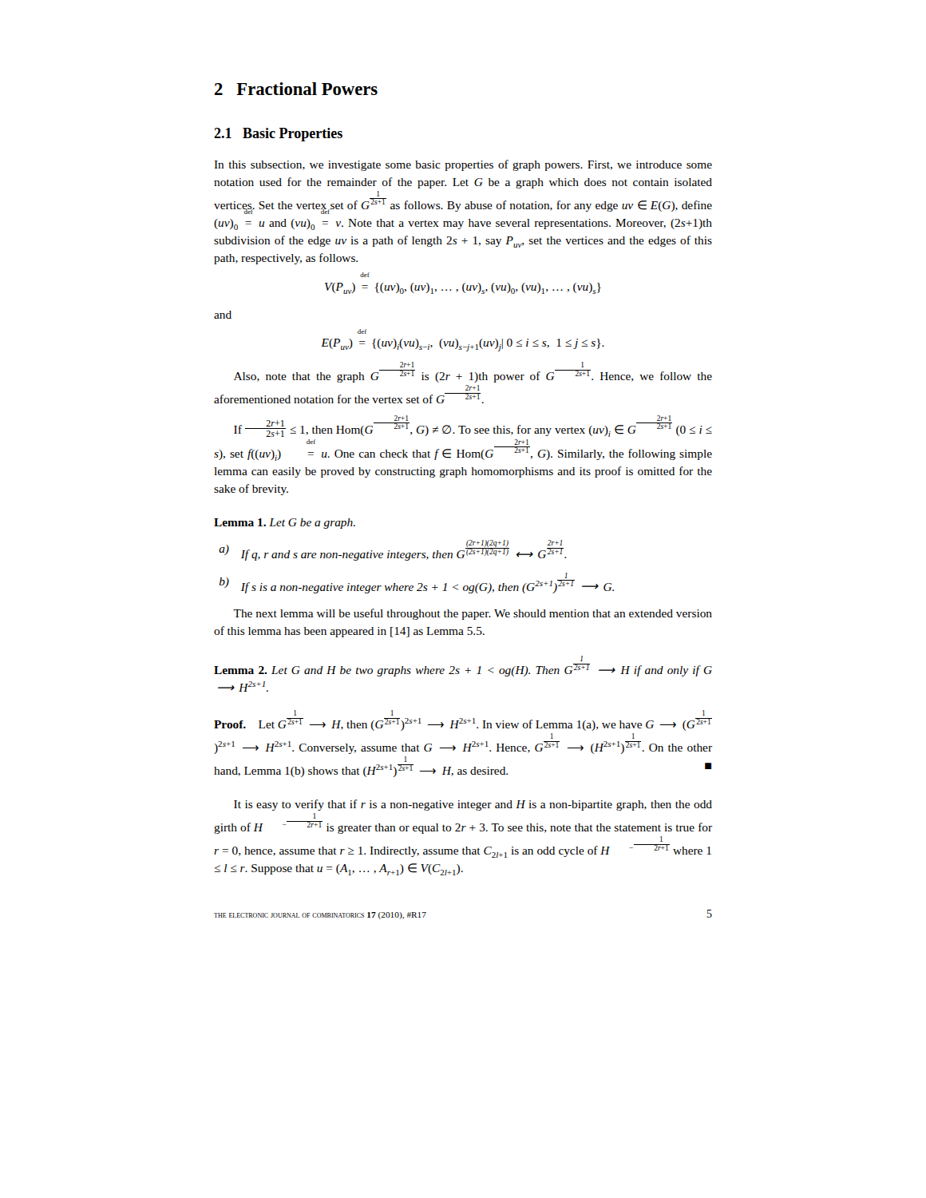2 Fractional Powers
2.1 Basic Properties
In this subsection, we investigate some basic properties of graph powers. First, we introduce some notation used for the remainder of the paper. Let G be a graph which does not contain isolated vertices. Set the vertex set of G 12s+1 as follows. By abuse of notation, for any edge uv ∈ E(G), define (uv)0 def= u and (vu)0 def= v. Note that a vertex may have several representations. Moreover, (2s+1)th subdivision of the edge uv is a path of length 2s + 1, say Puv, set the vertices and the edges of this path, respectively, as follows.
V(Puv) def= {(uv)0, (uv)1, … , (uv)s, (vu)0, (vu)1, … , (vu)s}
and
E(Puv) def= {(uv)i(vu)s−i, (vu)s−j+1(uv)j| 0 ≤ i ≤ s, 1 ≤ j ≤ s}.
Also, note that the graph G 2r+12s+1 is (2r + 1)th power of G 12s+1. Hence, we follow the aforementioned notation for the vertex set of G 2r+12s+1.
If 2r+12s+1 ≤ 1, then Hom(G 2r+12s+1, G) ≠ ∅. To see this, for any vertex (uv)i ∈ G 2r+12s+1 (0 ≤ i ≤ s), set f((uv)i) def= u. One can check that f ∈ Hom(G 2r+12s+1, G). Similarly, the following simple lemma can easily be proved by constructing graph homomorphisms and its proof is omitted for the sake of brevity.
Lemma 1. Let G be a graph.
If q, r and s are non-negative integers, then G(2r+1)(2q+1)(2s+1)(2q+1) ⟷ G 2r+12s+1.
If s is a non-negative integer where 2s + 1 < og(G), then (G2s+1)12s+1 ⟶ G.
The next lemma will be useful throughout the paper. We should mention that an extended version of this lemma has been appeared in [14] as Lemma 5.5.
Lemma 2. Let G and H be two graphs where 2s + 1 < og(H). Then G 12s+1 ⟶ H if and only if G ⟶ H2s+1.
Proof. Let G 12s+1 ⟶ H, then (G 12s+1)2s+1 ⟶ H2s+1. In view of Lemma 1(a), we have G ⟶ (G 12s+1)2s+1 ⟶ H2s+1. Conversely, assume that G ⟶ H2s+1. Hence, G 12s+1 ⟶ (H2s+1)12s+1. On the other hand, Lemma 1(b) shows that (H2s+1)12s+1 ⟶ H, as desired.■
It is easy to verify that if r is a non-negative integer and H is a non-bipartite graph, then the odd girth of H−12r+1 is greater than or equal to 2r + 3. To see this, note that the statement is true for r = 0, hence, assume that r ≥ 1. Indirectly, assume that C2l+1 is an odd cycle of H−12r+1 where 1 ≤ l ≤ r. Suppose that u = (A1, … , Ar+1) ∈ V(C2l+1).
the electronic journal of combinatorics 17 (2010), #R17 5